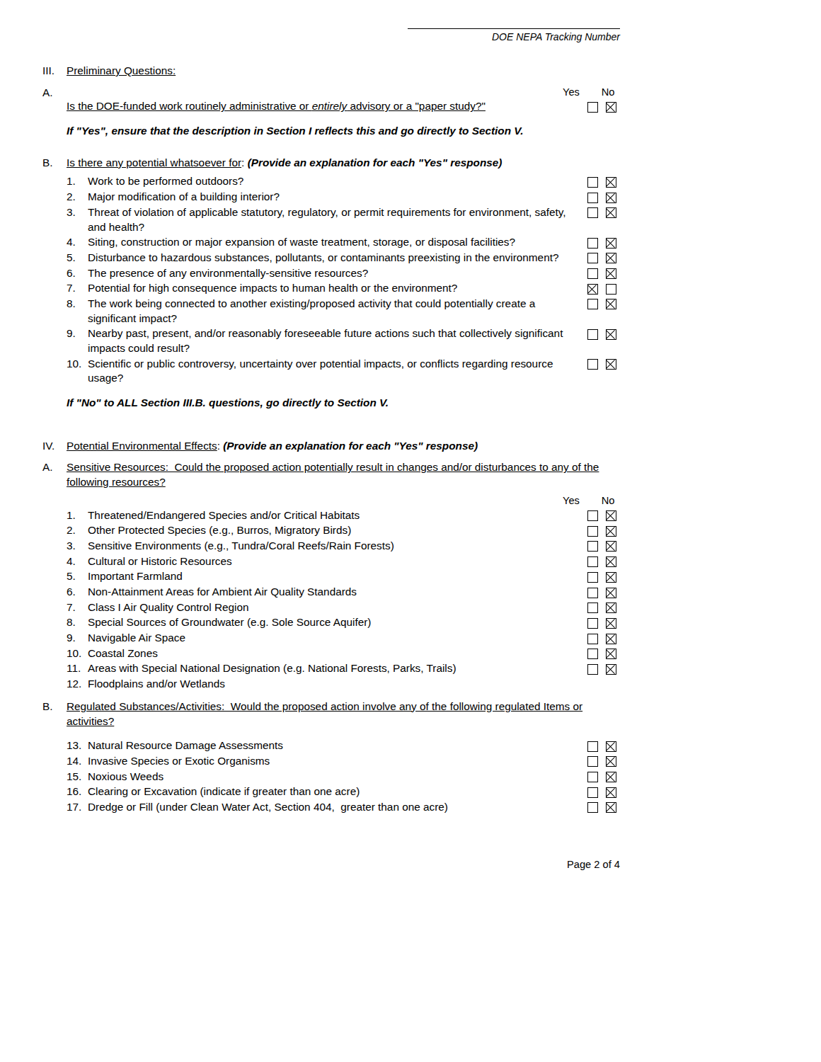DOE NEPA Tracking Number
III.
Preliminary Questions:
A.
Yes No
Is the DOE-funded work routinely administrative or entirely advisory or a "paper study?"
If "Yes", ensure that the description in Section I reflects this and go directly to Section V.
B.
Is there any potential whatsoever for: (Provide an explanation for each "Yes" response)
1.
Work to be performed outdoors?
2.
Major modification of a building interior?
3.
Threat of violation of applicable statutory, regulatory, or permit requirements for environment, safety, and health?
4.
Siting, construction or major expansion of waste treatment, storage, or disposal facilities?
5.
Disturbance to hazardous substances, pollutants, or contaminants preexisting in the environment?
6.
The presence of any environmentally-sensitive resources?
7.
Potential for high consequence impacts to human health or the environment?
8.
The work being connected to another existing/proposed activity that could potentially create a significant impact?
9.
Nearby past, present, and/or reasonably foreseeable future actions such that collectively significant impacts could result?
10.
Scientific or public controversy, uncertainty over potential impacts, or conflicts regarding resource usage?
If "No" to ALL Section III.B. questions, go directly to Section V.
IV.
Potential Environmental Effects: (Provide an explanation for each "Yes" response)
A.
Sensitive Resources: Could the proposed action potentially result in changes and/or disturbances to any of the following resources?
Yes No
1.
Threatened/Endangered Species and/or Critical Habitats
2.
Other Protected Species (e.g., Burros, Migratory Birds)
3.
Sensitive Environments (e.g., Tundra/Coral Reefs/Rain Forests)
4.
Cultural or Historic Resources
5.
Important Farmland
6.
Non-Attainment Areas for Ambient Air Quality Standards
7.
Class I Air Quality Control Region
8.
Special Sources of Groundwater (e.g. Sole Source Aquifer)
9.
Navigable Air Space
10.
Coastal Zones
11.
Areas with Special National Designation (e.g. National Forests, Parks, Trails)
12.
Floodplains and/or Wetlands
B.
Regulated Substances/Activities: Would the proposed action involve any of the following regulated Items or activities?
13.
Natural Resource Damage Assessments
14.
Invasive Species or Exotic Organisms
15.
Noxious Weeds
16.
Clearing or Excavation (indicate if greater than one acre)
17.
Dredge or Fill (under Clean Water Act, Section 404, greater than one acre)
Page 2 of 4